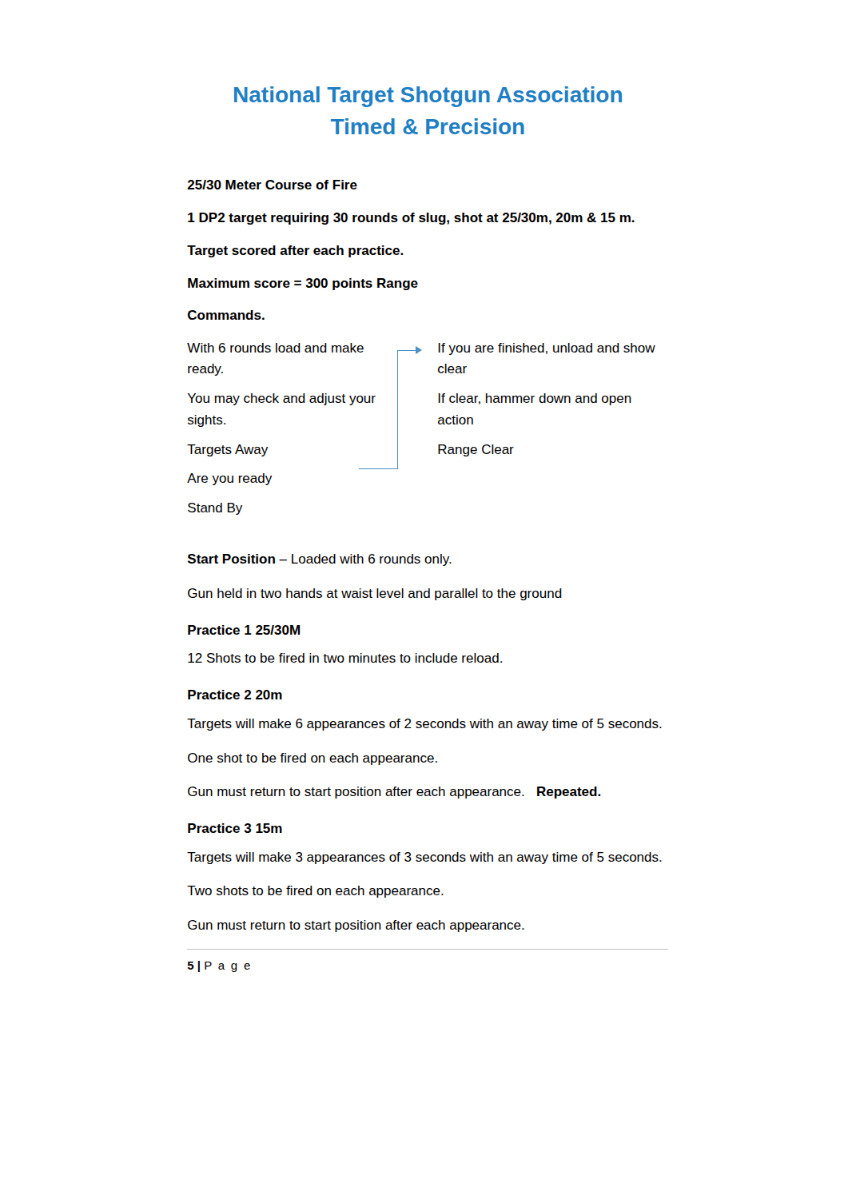National Target Shotgun Association
Timed & Precision
25/30 Meter Course of Fire
1 DP2 target requiring 30 rounds of slug, shot at 25/30m, 20m & 15 m.
Target scored after each practice.
Maximum score = 300 points Range
Commands.
| With 6 rounds load and make ready. | | If you are finished, unload and show clear |
| You may check and adjust your sights. | | If clear, hammer down and open action |
| Targets Away | | Range Clear |
| Are you ready | | |
| Stand By | | |
Start Position – Loaded with 6 rounds only.
Gun held in two hands at waist level and parallel to the ground
Practice 1 25/30M
12 Shots to be fired in two minutes to include reload.
Practice 2 20m
Targets will make 6 appearances of 2 seconds with an away time of 5 seconds.
One shot to be fired on each appearance.
Gun must return to start position after each appearance. Repeated.
Practice 3 15m
Targets will make 3 appearances of 3 seconds with an away time of 5 seconds.
Two shots to be fired on each appearance.
Gun must return to start position after each appearance.
5 | P a g e